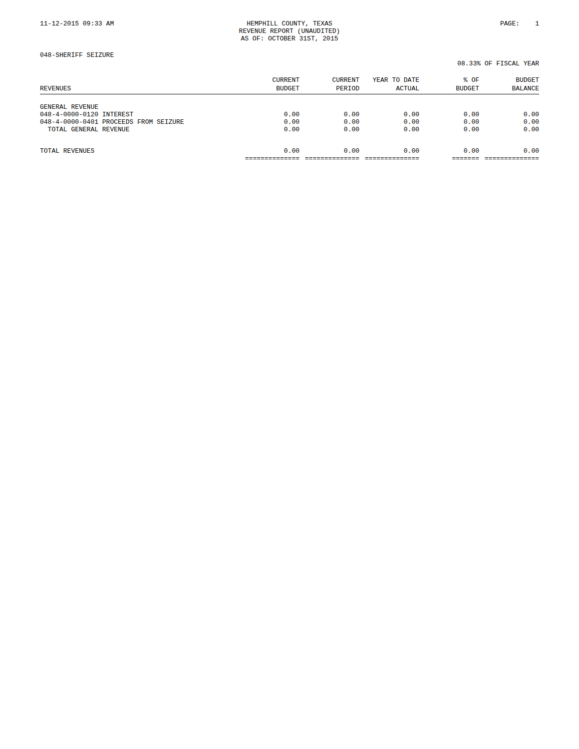11-12-2015 09:33 AM
HEMPHILL COUNTY, TEXAS
PAGE: 1
REVENUE REPORT (UNAUDITED)
AS OF: OCTOBER 31ST, 2015
048-SHERIFF SEIZURE
08.33% OF FISCAL YEAR
| | CURRENT | CURRENT | YEAR TO DATE | % OF | BUDGET |
| --- | --- | --- | --- | --- | --- |
| REVENUES | BUDGET | PERIOD | ACTUAL | BUDGET | BALANCE |
| GENERAL REVENUE | | | | | |
| 048-4-0000-0120 INTEREST | 0.00 | 0.00 | 0.00 | 0.00 | 0.00 |
| 048-4-0000-0401 PROCEEDS FROM SEIZURE | 0.00 | 0.00 | 0.00 | 0.00 | 0.00 |
| TOTAL GENERAL REVENUE | 0.00 | 0.00 | 0.00 | 0.00 | 0.00 |
| TOTAL REVENUES | 0.00 | 0.00 | 0.00 | 0.00 | 0.00 |
| | ============== | ============== | ============== | ======= | ============== |